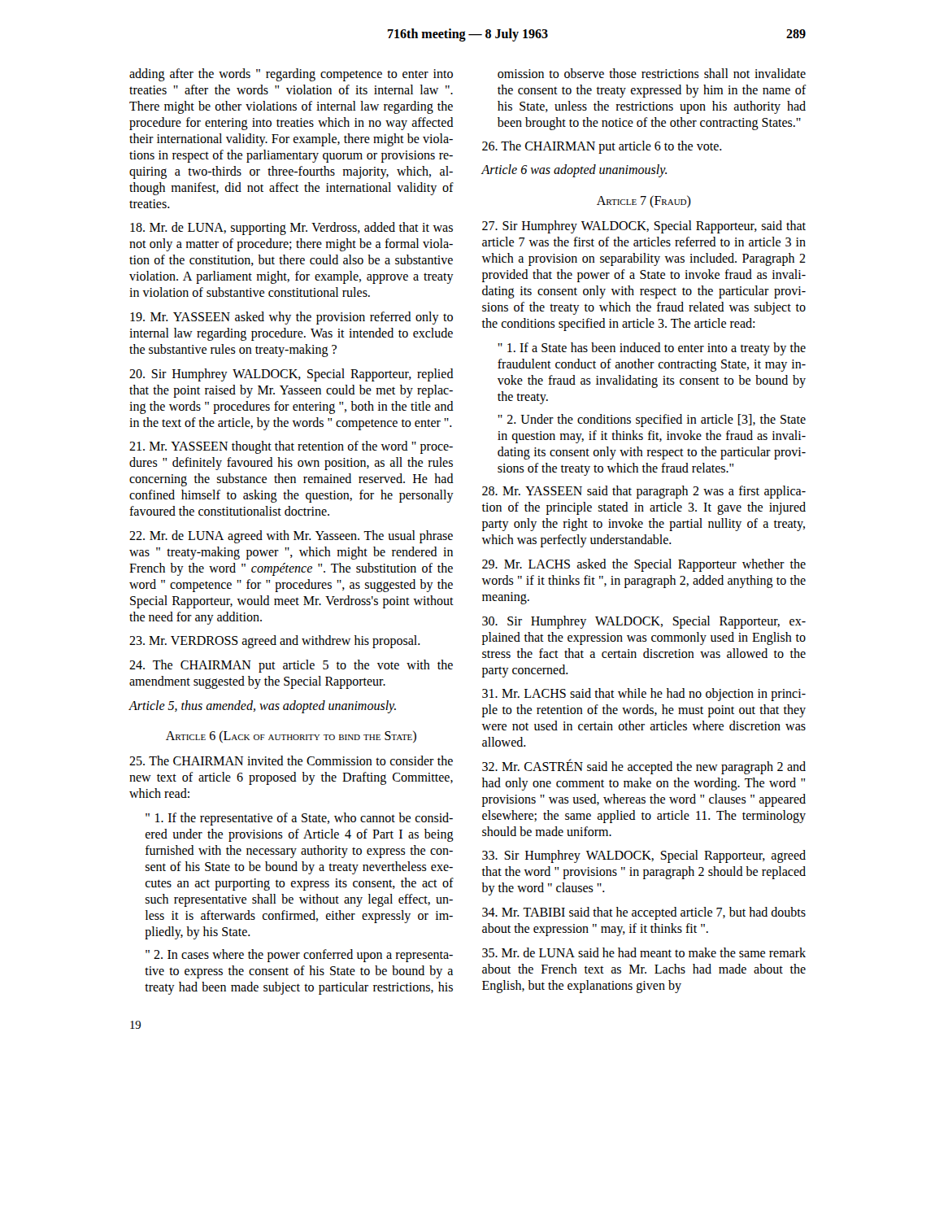716th meeting — 8 July 1963 289
adding after the words " regarding competence to enter into treaties " after the words " violation of its internal law ". There might be other violations of internal law regarding the procedure for entering into treaties which in no way affected their international validity. For example, there might be violations in respect of the parliamentary quorum or provisions requiring a two-thirds or three-fourths majority, which, although manifest, did not affect the international validity of treaties.
18. Mr. de LUNA, supporting Mr. Verdross, added that it was not only a matter of procedure; there might be a formal violation of the constitution, but there could also be a substantive violation. A parliament might, for example, approve a treaty in violation of substantive constitutional rules.
19. Mr. YASSEEN asked why the provision referred only to internal law regarding procedure. Was it intended to exclude the substantive rules on treaty-making ?
20. Sir Humphrey WALDOCK, Special Rapporteur, replied that the point raised by Mr. Yasseen could be met by replacing the words " procedures for entering ", both in the title and in the text of the article, by the words " competence to enter ".
21. Mr. YASSEEN thought that retention of the word " procedures " definitely favoured his own position, as all the rules concerning the substance then remained reserved. He had confined himself to asking the question, for he personally favoured the constitutionalist doctrine.
22. Mr. de LUNA agreed with Mr. Yasseen. The usual phrase was " treaty-making power ", which might be rendered in French by the word " compétence ". The substitution of the word " competence " for " procedures ", as suggested by the Special Rapporteur, would meet Mr. Verdross's point without the need for any addition.
23. Mr. VERDROSS agreed and withdrew his proposal.
24. The CHAIRMAN put article 5 to the vote with the amendment suggested by the Special Rapporteur.
Article 5, thus amended, was adopted unanimously.
Article 6 (Lack of authority to bind the State)
25. The CHAIRMAN invited the Commission to consider the new text of article 6 proposed by the Drafting Committee, which read:
" 1. If the representative of a State, who cannot be considered under the provisions of Article 4 of Part I as being furnished with the necessary authority to express the consent of his State to be bound by a treaty nevertheless executes an act purporting to express its consent, the act of such representative shall be without any legal effect, unless it is afterwards confirmed, either expressly or impliedly, by his State.
" 2. In cases where the power conferred upon a representative to express the consent of his State to be bound by a treaty had been made subject to particular restrictions, his omission to observe those restrictions shall not invalidate the consent to the treaty expressed by him in the name of his State, unless the restrictions upon his authority had been brought to the notice of the other contracting States."
26. The CHAIRMAN put article 6 to the vote.
Article 6 was adopted unanimously.
Article 7 (Fraud)
27. Sir Humphrey WALDOCK, Special Rapporteur, said that article 7 was the first of the articles referred to in article 3 in which a provision on separability was included. Paragraph 2 provided that the power of a State to invoke fraud as invalidating its consent only with respect to the particular provisions of the treaty to which the fraud related was subject to the conditions specified in article 3. The article read:
" 1. If a State has been induced to enter into a treaty by the fraudulent conduct of another contracting State, it may invoke the fraud as invalidating its consent to be bound by the treaty.
" 2. Under the conditions specified in article [3], the State in question may, if it thinks fit, invoke the fraud as invalidating its consent only with respect to the particular provisions of the treaty to which the fraud relates."
28. Mr. YASSEEN said that paragraph 2 was a first application of the principle stated in article 3. It gave the injured party only the right to invoke the partial nullity of a treaty, which was perfectly understandable.
29. Mr. LACHS asked the Special Rapporteur whether the words " if it thinks fit ", in paragraph 2, added anything to the meaning.
30. Sir Humphrey WALDOCK, Special Rapporteur, explained that the expression was commonly used in English to stress the fact that a certain discretion was allowed to the party concerned.
31. Mr. LACHS said that while he had no objection in principle to the retention of the words, he must point out that they were not used in certain other articles where discretion was allowed.
32. Mr. CASTRÉN said he accepted the new paragraph 2 and had only one comment to make on the wording. The word " provisions " was used, whereas the word " clauses " appeared elsewhere; the same applied to article 11. The terminology should be made uniform.
33. Sir Humphrey WALDOCK, Special Rapporteur, agreed that the word " provisions " in paragraph 2 should be replaced by the word " clauses ".
34. Mr. TABIBI said that he accepted article 7, but had doubts about the expression " may, if it thinks fit ".
35. Mr. de LUNA said he had meant to make the same remark about the French text as Mr. Lachs had made about the English, but the explanations given by
19